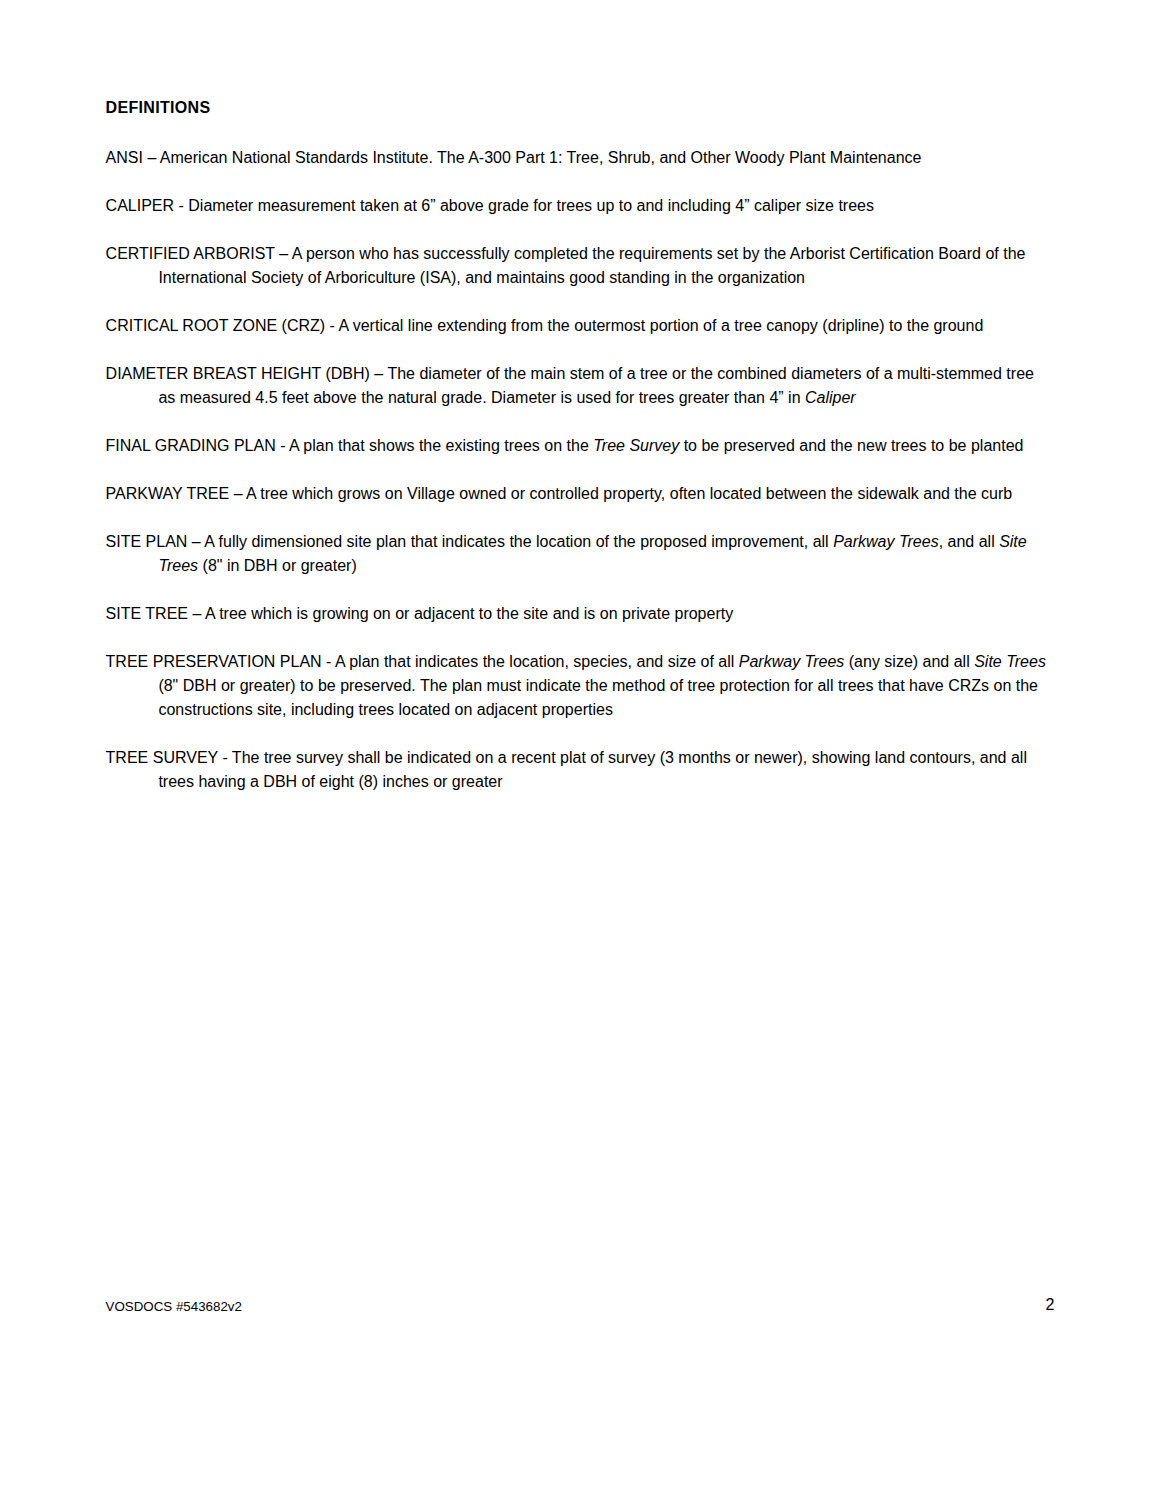DEFINITIONS
ANSI – American National Standards Institute. The A-300 Part 1: Tree, Shrub, and Other Woody Plant Maintenance
CALIPER - Diameter measurement taken at 6” above grade for trees up to and including 4” caliper size trees
CERTIFIED ARBORIST – A person who has successfully completed the requirements set by the Arborist Certification Board of the International Society of Arboriculture (ISA), and maintains good standing in the organization
CRITICAL ROOT ZONE (CRZ) - A vertical line extending from the outermost portion of a tree canopy (dripline) to the ground
DIAMETER BREAST HEIGHT (DBH) – The diameter of the main stem of a tree or the combined diameters of a multi-stemmed tree as measured 4.5 feet above the natural grade. Diameter is used for trees greater than 4” in Caliper
FINAL GRADING PLAN - A plan that shows the existing trees on the Tree Survey to be preserved and the new trees to be planted
PARKWAY TREE – A tree which grows on Village owned or controlled property, often located between the sidewalk and the curb
SITE PLAN – A fully dimensioned site plan that indicates the location of the proposed improvement, all Parkway Trees, and all Site Trees (8" in DBH or greater)
SITE TREE – A tree which is growing on or adjacent to the site and is on private property
TREE PRESERVATION PLAN - A plan that indicates the location, species, and size of all Parkway Trees (any size) and all Site Trees (8" DBH or greater) to be preserved. The plan must indicate the method of tree protection for all trees that have CRZs on the constructions site, including trees located on adjacent properties
TREE SURVEY - The tree survey shall be indicated on a recent plat of survey (3 months or newer), showing land contours, and all trees having a DBH of eight (8) inches or greater
VOSDOCS #543682v2 2